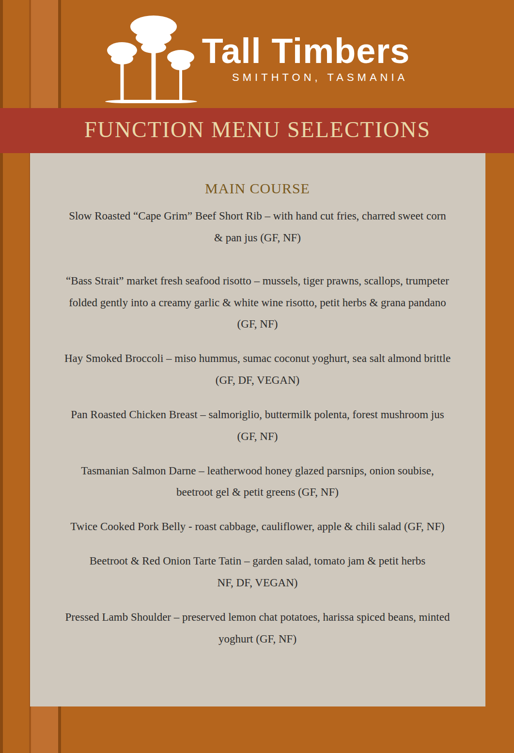Tall Timbers
SMITHTON, TASMANIA
Function Menu Selections
Main Course
Slow Roasted “Cape Grim” Beef Short Rib – with hand cut fries, charred sweet corn & pan jus (GF, NF)
“Bass Strait” market fresh seafood risotto – mussels, tiger prawns, scallops, trumpeter folded gently into a creamy garlic & white wine risotto, petit herbs & grana pandano (GF, NF)
Hay Smoked Broccoli – miso hummus, sumac coconut yoghurt, sea salt almond brittle (GF, DF, VEGAN)
Pan Roasted Chicken Breast – salmoriglio, buttermilk polenta, forest mushroom jus (GF, NF)
Tasmanian Salmon Darne – leatherwood honey glazed parsnips, onion soubise, beetroot gel & petit greens (GF, NF)
Twice Cooked Pork Belly - roast cabbage, cauliflower, apple & chili salad (GF, NF)
Beetroot & Red Onion Tarte Tatin – garden salad, tomato jam & petit herbs NF, DF, VEGAN)
Pressed Lamb Shoulder – preserved lemon chat potatoes, harissa spiced beans, minted yoghurt (GF, NF)